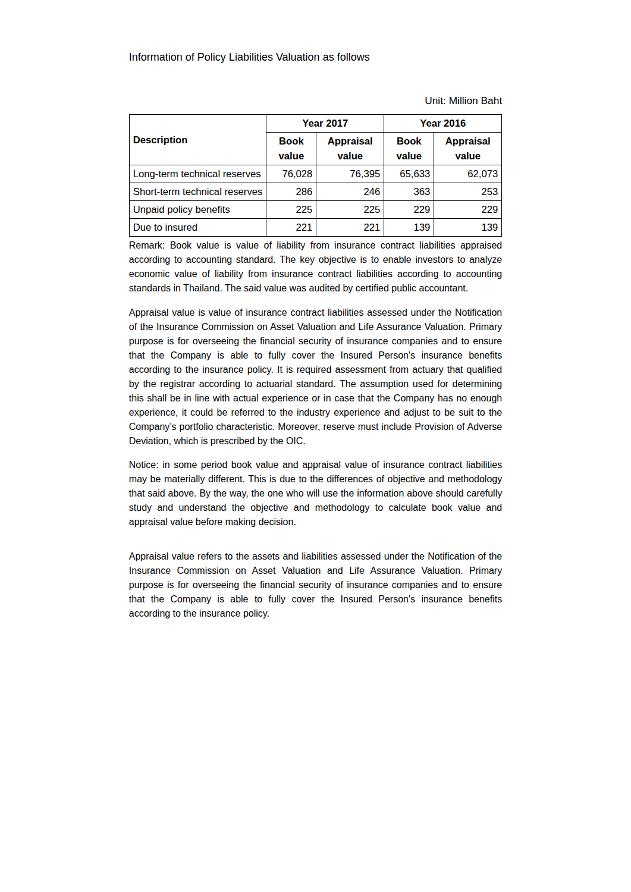Information of Policy Liabilities Valuation as follows
Unit: Million Baht
| Description | Year 2017 | Year 2016 |
| --- | --- | --- |
| Book value | Appraisal value | Book value | Appraisal value |
| Long - term technical reserves | 76,028 | 76,395 | 65,633 | 62,073 |
| Short - term technical reserves | 286 | 246 | 363 | 253 |
| Unpaid policy benefits | 225 | 225 | 229 | 229 |
| Due to insured | 221 | 221 | 139 | 139 |
Remark: Book value is value of liability from insurance contract liabilities appraised according to accounting standard. The key objective is to enable investors to analyze economic value of liability from insurance contract liabilities according to accounting standards in Thailand. The said value was audited by certified public accountant.
Appraisal value is value of insurance contract liabilities assessed under the Notification of the Insurance Commission on Asset Valuation and Life Assurance Valuation. Primary purpose is for overseeing the financial security of insurance companies and to ensure that the Company is able to fully cover the Insured Person's insurance benefits according to the insurance policy. It is required assessment from actuary that qualified by the registrar according to actuarial standard. The assumption used for determining this shall be in line with actual experience or in case that the Company has no enough experience, it could be referred to the industry experience and adjust to be suit to the Company’s portfolio characteristic. Moreover, reserve must include Provision of Adverse Deviation, which is prescribed by the OIC.
Notice: in some period book value and appraisal value of insurance contract liabilities may be materially different. This is due to the differences of objective and methodology that said above. By the way, the one who will use the information above should carefully study and understand the objective and methodology to calculate book value and appraisal value before making decision.
Appraisal value refers to the assets and liabilities assessed under the Notification of the Insurance Commission on Asset Valuation and Life Assurance Valuation. Primary purpose is for overseeing the financial security of insurance companies and to ensure that the Company is able to fully cover the Insured Person's insurance benefits according to the insurance policy.